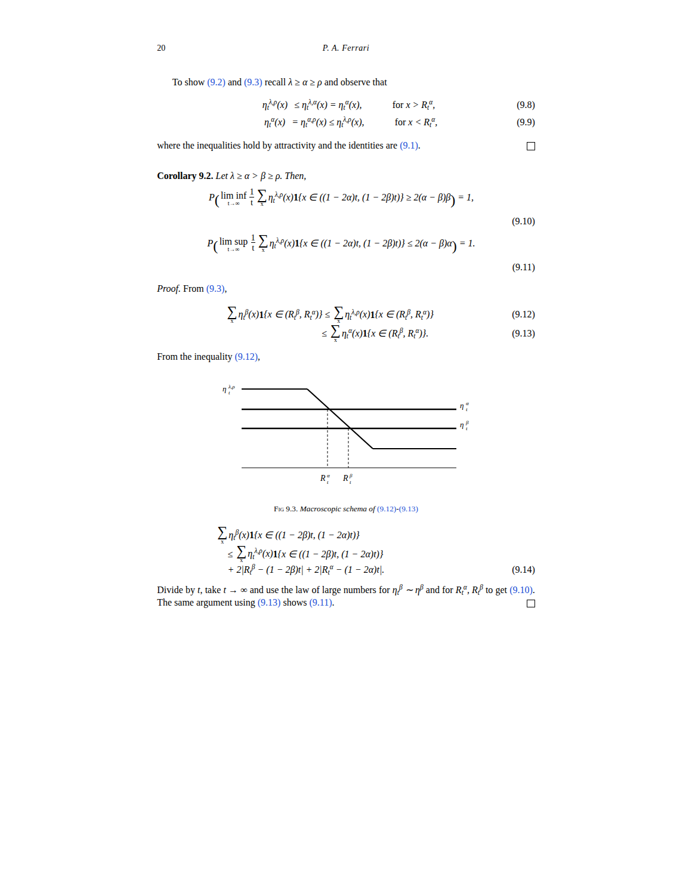20
P. A. Ferrari
To show (9.2) and (9.3) recall λ ≥ α ≥ ρ and observe that
ηtλ,ρ(x)
≤ ηtλ,α(x) = ηtα(x),
for x > Rtα,
(9.8)
ηtα(x)
= ηtα,ρ(x) ≤ ηtλ,ρ(x),
for x < Rtα,
(9.9)
where the inequalities hold by attractivity and the identities are (9.1).
Corollary 9.2. Let λ ≥ α > β ≥ ρ. Then,
P(lim inf t→∞1 t∑x ηtλ,ρ(x) 1{x ∈ ((1 − 2α)t, (1 − 2β)t)} ≥ 2(α − β)β) = 1,
(9.10)
P(lim sup t→∞1 t∑x ηtλ,ρ(x) 1{x ∈ ((1 − 2α)t, (1 − 2β)t)} ≤ 2(α − β)α) = 1.
(9.11)
Proof. From (9.3),
∑x ηtβ(x) 1{x ∈ (Rtβ, Rtα)} ≤ ∑x ηtλ,ρ(x) 1{x ∈ (Rtβ, Rtα)}
(9.12)
≤ ∑x ηtα(x) 1{x ∈ (Rtβ, Rtα)}.
(9.13)
From the inequality (9.12),
η λ,ρ t η α t η β t R α t R β t
Fig 9.3. Macroscopic schema of (9.12)-(9.13)
∑x ηtβ(x) 1{x ∈ ((1 − 2β)t, (1 − 2α)t)}
≤ ∑x ηtλ,ρ(x) 1{x ∈ ((1 − 2β)t, (1 − 2α)t)}
+ 2|Rtβ − (1 − 2β)t| + 2|Rtα − (1 − 2α)t|.
(9.14)
Divide by t, take t → ∞ and use the law of large numbers for ηtβ ∼ ηβ and for Rtα, Rtβ to get (9.10). The same argument using (9.13) shows (9.11).